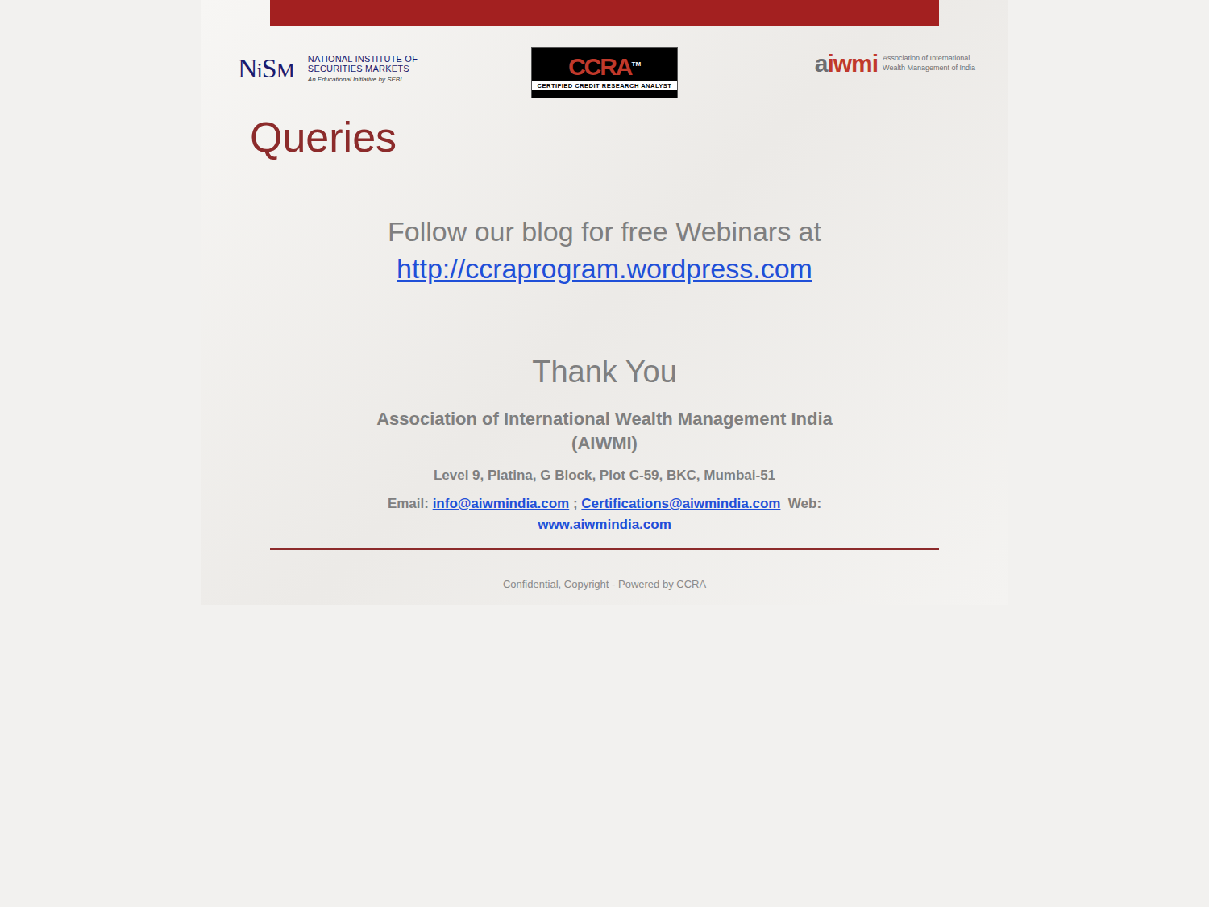Ni SM
NATIONAL INSTITUTE OF
SECURITIES MARKETS
An Educational Initiative by SEBI
CCRATM
CERTIFIED CREDIT RESEARCH ANALYST
aiwmi
Association of International
Wealth Management of India
Queries
Follow our blog for free Webinars at
http://ccraprogram.wordpress.com
Thank You
Association of International Wealth Management India
(AIWMI)
Level 9, Platina, G Block, Plot C-59, BKC, Mumbai-51
Email: info@aiwmindia.com ; Certifications@aiwmindia.com Web:
www.aiwmindia.com
Confidential, Copyright - Powered by CCRA